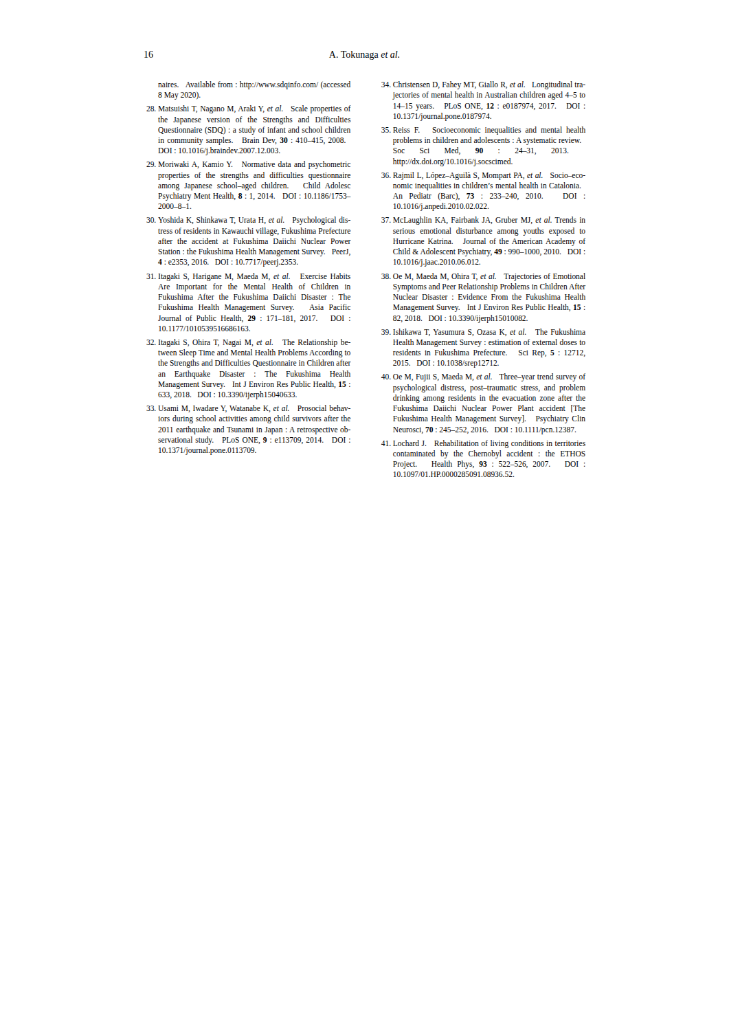16
A. Tokunaga et al.
naires. Available from : http://www.sdqinfo.com/ (accessed 8 May 2020).
28. Matsuishi T, Nagano M, Araki Y, et al. Scale properties of the Japanese version of the Strengths and Difficulties Questionnaire (SDQ) : a study of infant and school children in community samples. Brain Dev, 30 : 410–415, 2008. DOI : 10.1016/j.braindev.2007.12.003.
29. Moriwaki A, Kamio Y. Normative data and psychometric properties of the strengths and difficulties questionnaire among Japanese school–aged children. Child Adolesc Psychiatry Ment Health, 8 : 1, 2014. DOI : 10.1186/1753–2000–8–1.
30. Yoshida K, Shinkawa T, Urata H, et al. Psychological distress of residents in Kawauchi village, Fukushima Prefecture after the accident at Fukushima Daiichi Nuclear Power Station : the Fukushima Health Management Survey. PeerJ, 4 : e2353, 2016. DOI : 10.7717/peerj.2353.
31. Itagaki S, Harigane M, Maeda M, et al. Exercise Habits Are Important for the Mental Health of Children in Fukushima After the Fukushima Daiichi Disaster : The Fukushima Health Management Survey. Asia Pacific Journal of Public Health, 29 : 171–181, 2017. DOI : 10.1177/1010539516686163.
32. Itagaki S, Ohira T, Nagai M, et al. The Relationship between Sleep Time and Mental Health Problems According to the Strengths and Difficulties Questionnaire in Children after an Earthquake Disaster : The Fukushima Health Management Survey. Int J Environ Res Public Health, 15 : 633, 2018. DOI : 10.3390/ijerph15040633.
33. Usami M, Iwadare Y, Watanabe K, et al. Prosocial behaviors during school activities among child survivors after the 2011 earthquake and Tsunami in Japan : A retrospective observational study. PLoS ONE, 9 : e113709, 2014. DOI : 10.1371/journal.pone.0113709.
34. Christensen D, Fahey MT, Giallo R, et al. Longitudinal trajectories of mental health in Australian children aged 4–5 to 14–15 years. PLoS ONE, 12 : e0187974, 2017. DOI : 10.1371/journal.pone.0187974.
35. Reiss F. Socioeconomic inequalities and mental health problems in children and adolescents : A systematic review. Soc Sci Med, 90 : 24–31, 2013. http://dx.doi.org/10.1016/j.socscimed.
36. Rajmil L, López–Aguilà S, Mompart PA, et al. Socio–economic inequalities in children’s mental health in Catalonia. An Pediatr (Barc), 73 : 233–240, 2010. DOI : 10.1016/j.anpedi.2010.02.022.
37. McLaughlin KA, Fairbank JA, Gruber MJ, et al. Trends in serious emotional disturbance among youths exposed to Hurricane Katrina. Journal of the American Academy of Child & Adolescent Psychiatry, 49 : 990–1000, 2010. DOI : 10.1016/j.jaac.2010.06.012.
38. Oe M, Maeda M, Ohira T, et al. Trajectories of Emotional Symptoms and Peer Relationship Problems in Children After Nuclear Disaster : Evidence From the Fukushima Health Management Survey. Int J Environ Res Public Health, 15 : 82, 2018. DOI : 10.3390/ijerph15010082.
39. Ishikawa T, Yasumura S, Ozasa K, et al. The Fukushima Health Management Survey : estimation of external doses to residents in Fukushima Prefecture. Sci Rep, 5 : 12712, 2015. DOI : 10.1038/srep12712.
40. Oe M, Fujii S, Maeda M, et al. Three–year trend survey of psychological distress, post–traumatic stress, and problem drinking among residents in the evacuation zone after the Fukushima Daiichi Nuclear Power Plant accident [The Fukushima Health Management Survey]. Psychiatry Clin Neurosci, 70 : 245–252, 2016. DOI : 10.1111/pcn.12387.
41. Lochard J. Rehabilitation of living conditions in territories contaminated by the Chernobyl accident : the ETHOS Project. Health Phys, 93 : 522–526, 2007. DOI : 10.1097/01.HP.0000285091.08936.52.